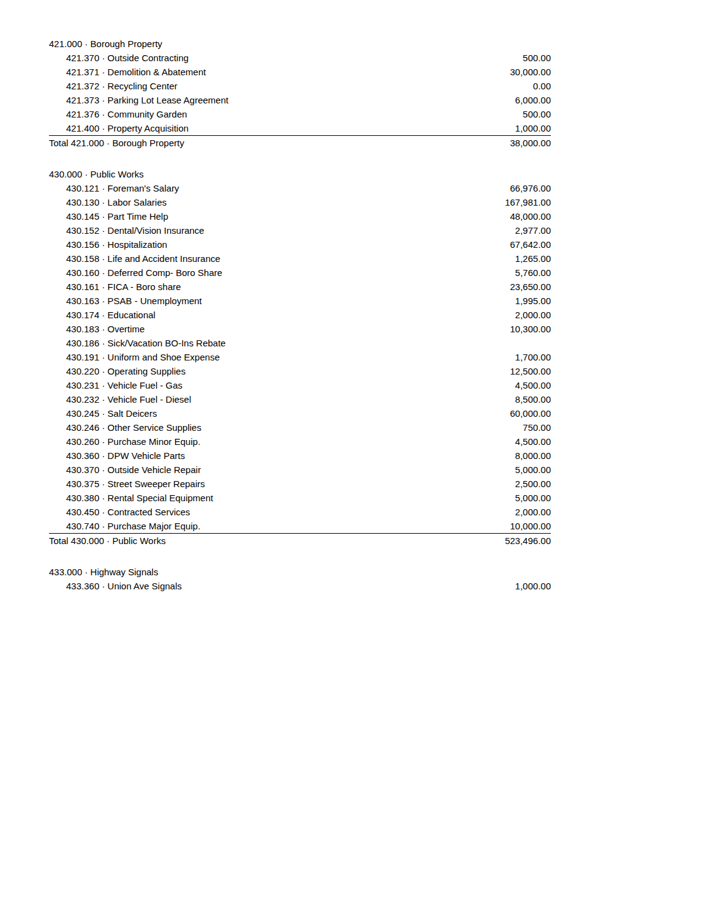| 421.000 · Borough Property | |
| 421.370 · Outside Contracting | 500.00 |
| 421.371 · Demolition & Abatement | 30,000.00 |
| 421.372 · Recycling Center | 0.00 |
| 421.373 · Parking Lot Lease Agreement | 6,000.00 |
| 421.376 · Community Garden | 500.00 |
| 421.400 · Property Acquisition | 1,000.00 |
| Total 421.000 · Borough Property | 38,000.00 |
| 430.000 · Public Works | |
| 430.121 · Foreman's Salary | 66,976.00 |
| 430.130 · Labor Salaries | 167,981.00 |
| 430.145 · Part Time Help | 48,000.00 |
| 430.152 · Dental/Vision Insurance | 2,977.00 |
| 430.156 · Hospitalization | 67,642.00 |
| 430.158 · Life and Accident Insurance | 1,265.00 |
| 430.160 · Deferred Comp- Boro Share | 5,760.00 |
| 430.161 · FICA - Boro share | 23,650.00 |
| 430.163 · PSAB - Unemployment | 1,995.00 |
| 430.174 · Educational | 2,000.00 |
| 430.183 · Overtime | 10,300.00 |
| 430.186 · Sick/Vacation BO-Ins Rebate | |
| 430.191 · Uniform and Shoe Expense | 1,700.00 |
| 430.220 · Operating Supplies | 12,500.00 |
| 430.231 · Vehicle Fuel - Gas | 4,500.00 |
| 430.232 · Vehicle Fuel - Diesel | 8,500.00 |
| 430.245 · Salt Deicers | 60,000.00 |
| 430.246 · Other Service Supplies | 750.00 |
| 430.260 · Purchase Minor Equip. | 4,500.00 |
| 430.360 · DPW Vehicle Parts | 8,000.00 |
| 430.370 · Outside Vehicle Repair | 5,000.00 |
| 430.375 · Street Sweeper Repairs | 2,500.00 |
| 430.380 · Rental Special Equipment | 5,000.00 |
| 430.450 · Contracted Services | 2,000.00 |
| 430.740 · Purchase Major Equip. | 10,000.00 |
| Total 430.000 · Public Works | 523,496.00 |
| 433.000 · Highway Signals | |
| 433.360 · Union Ave Signals | 1,000.00 |